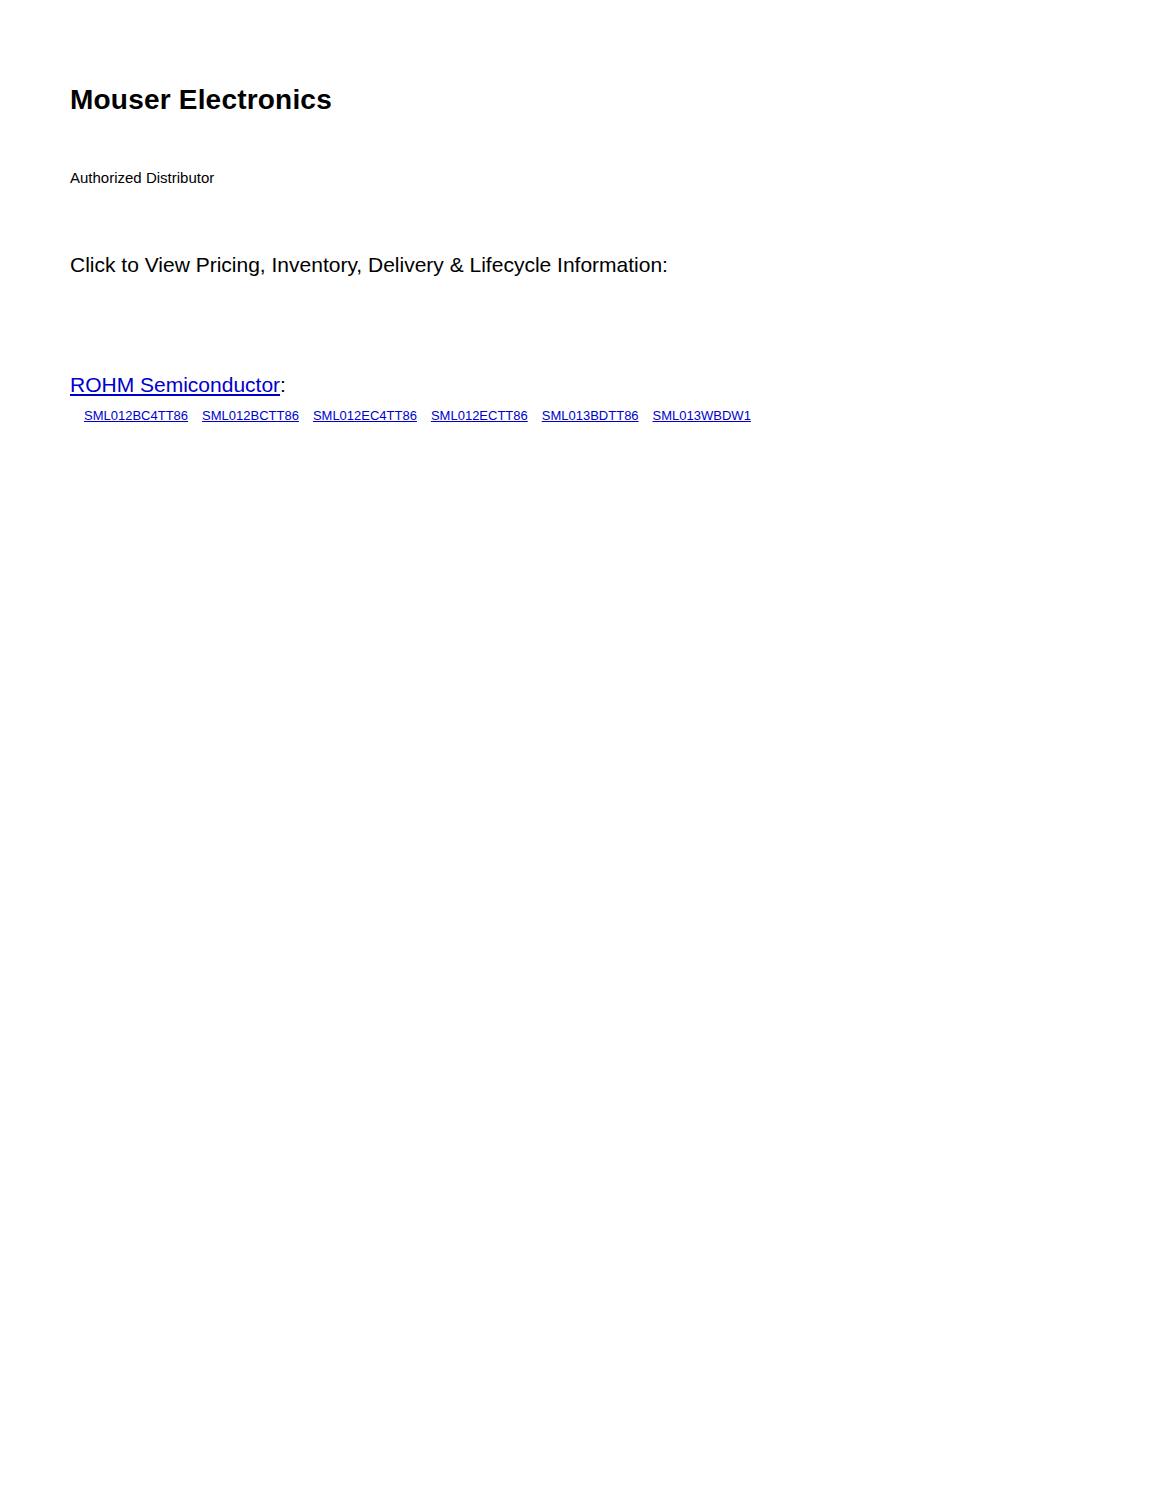Mouser Electronics
Authorized Distributor
Click to View Pricing, Inventory, Delivery & Lifecycle Information:
ROHM Semiconductor:
SML012BC4TT86 SML012BCTT86 SML012EC4TT86 SML012ECTT86 SML013BDTT86 SML013WBDW1